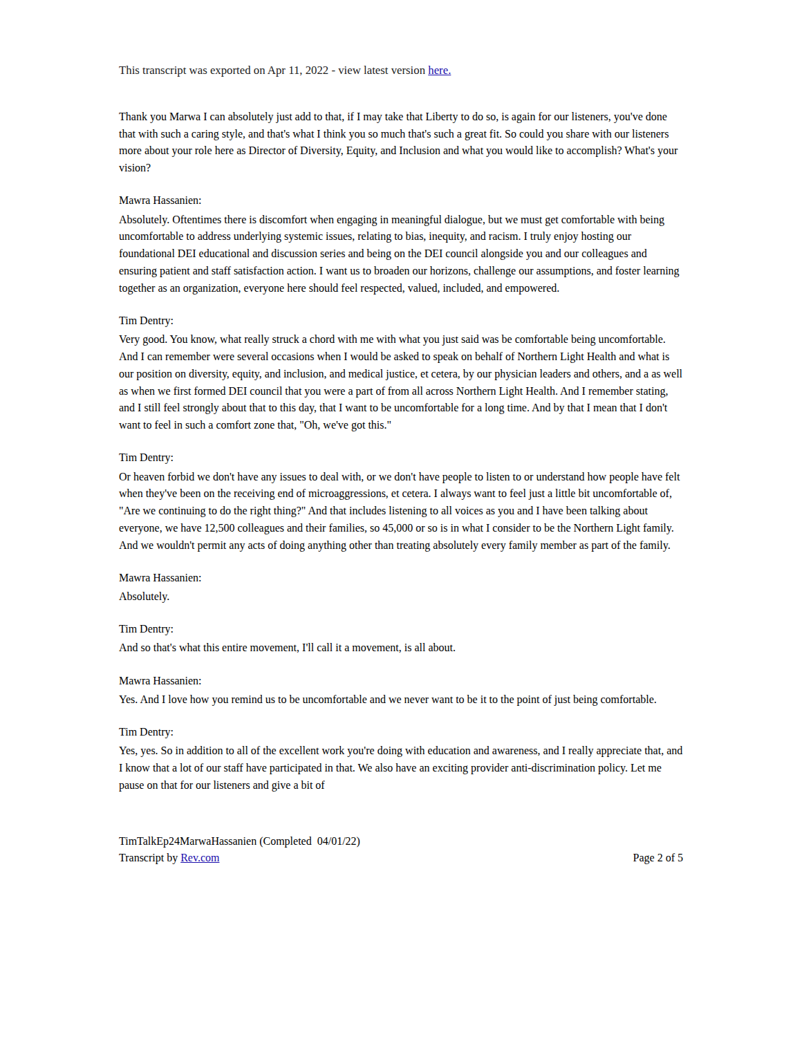This transcript was exported on Apr 11, 2022 - view latest version here.
Thank you Marwa I can absolutely just add to that, if I may take that Liberty to do so, is again for our listeners, you've done that with such a caring style, and that's what I think you so much that's such a great fit. So could you share with our listeners more about your role here as Director of Diversity, Equity, and Inclusion and what you would like to accomplish? What's your vision?
Mawra Hassanien:
Absolutely. Oftentimes there is discomfort when engaging in meaningful dialogue, but we must get comfortable with being uncomfortable to address underlying systemic issues, relating to bias, inequity, and racism. I truly enjoy hosting our foundational DEI educational and discussion series and being on the DEI council alongside you and our colleagues and ensuring patient and staff satisfaction action. I want us to broaden our horizons, challenge our assumptions, and foster learning together as an organization, everyone here should feel respected, valued, included, and empowered.
Tim Dentry:
Very good. You know, what really struck a chord with me with what you just said was be comfortable being uncomfortable. And I can remember were several occasions when I would be asked to speak on behalf of Northern Light Health and what is our position on diversity, equity, and inclusion, and medical justice, et cetera, by our physician leaders and others, and a as well as when we first formed DEI council that you were a part of from all across Northern Light Health. And I remember stating, and I still feel strongly about that to this day, that I want to be uncomfortable for a long time. And by that I mean that I don't want to feel in such a comfort zone that, "Oh, we've got this."
Tim Dentry:
Or heaven forbid we don't have any issues to deal with, or we don't have people to listen to or understand how people have felt when they've been on the receiving end of microaggressions, et cetera. I always want to feel just a little bit uncomfortable of, "Are we continuing to do the right thing?" And that includes listening to all voices as you and I have been talking about everyone, we have 12,500 colleagues and their families, so 45,000 or so is in what I consider to be the Northern Light family. And we wouldn't permit any acts of doing anything other than treating absolutely every family member as part of the family.
Mawra Hassanien:
Absolutely.
Tim Dentry:
And so that's what this entire movement, I'll call it a movement, is all about.
Mawra Hassanien:
Yes. And I love how you remind us to be uncomfortable and we never want to be it to the point of just being comfortable.
Tim Dentry:
Yes, yes. So in addition to all of the excellent work you're doing with education and awareness, and I really appreciate that, and I know that a lot of our staff have participated in that. We also have an exciting provider anti-discrimination policy. Let me pause on that for our listeners and give a bit of
TimTalkEp24MarwaHassanien (Completed 04/01/22)
Transcript by Rev.com
Page 2 of 5